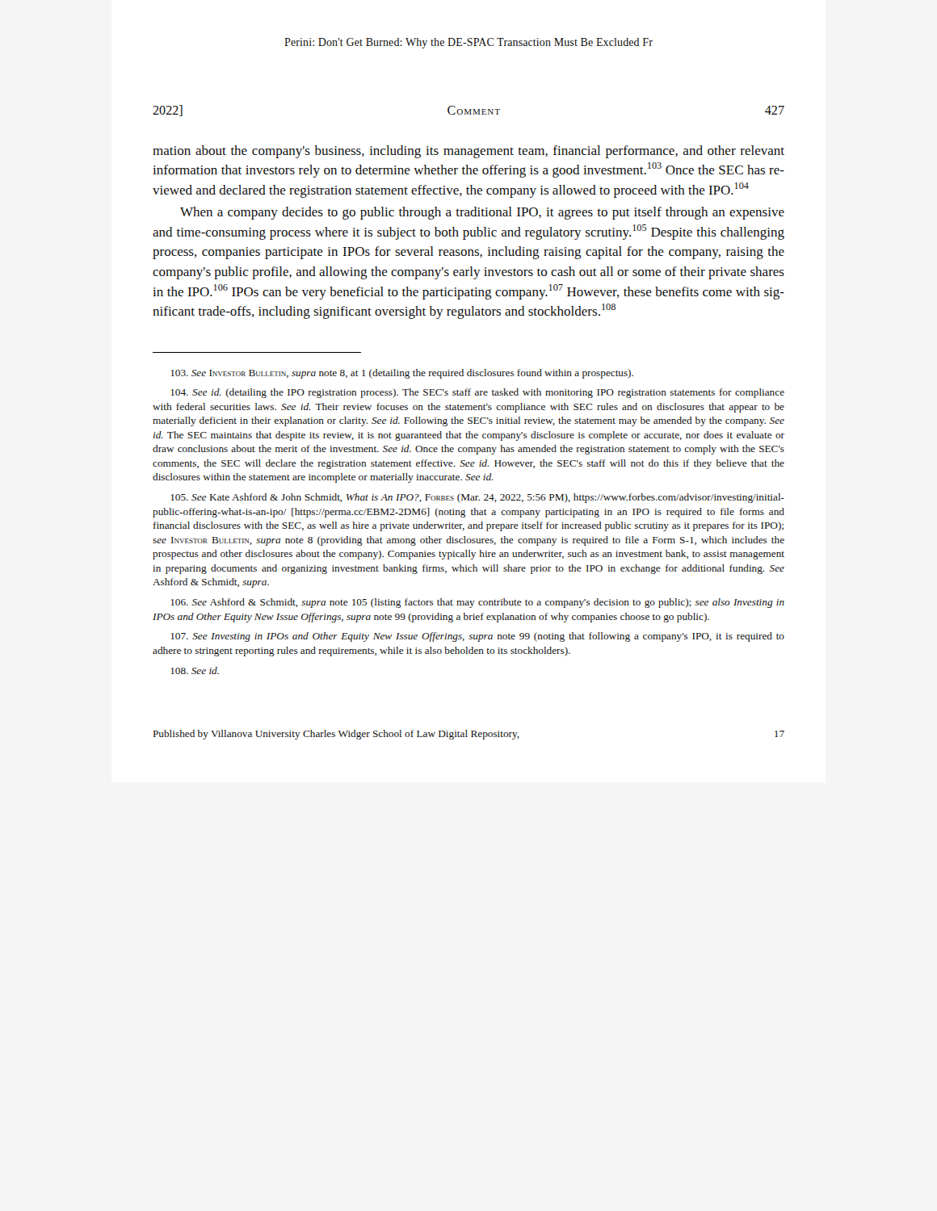Perini: Don't Get Burned: Why the DE-SPAC Transaction Must Be Excluded Fr
2022] Comment 427
mation about the company's business, including its management team, financial performance, and other relevant information that investors rely on to determine whether the offering is a good investment.103 Once the SEC has reviewed and declared the registration statement effective, the company is allowed to proceed with the IPO.104
When a company decides to go public through a traditional IPO, it agrees to put itself through an expensive and time-consuming process where it is subject to both public and regulatory scrutiny.105 Despite this challenging process, companies participate in IPOs for several reasons, including raising capital for the company, raising the company's public profile, and allowing the company's early investors to cash out all or some of their private shares in the IPO.106 IPOs can be very beneficial to the participating company.107 However, these benefits come with significant trade-offs, including significant oversight by regulators and stockholders.108
103. See Investor Bulletin, supra note 8, at 1 (detailing the required disclosures found within a prospectus).
104. See id. (detailing the IPO registration process). The SEC's staff are tasked with monitoring IPO registration statements for compliance with federal securities laws. See id. Their review focuses on the statement's compliance with SEC rules and on disclosures that appear to be materially deficient in their explanation or clarity. See id. Following the SEC's initial review, the statement may be amended by the company. See id. The SEC maintains that despite its review, it is not guaranteed that the company's disclosure is complete or accurate, nor does it evaluate or draw conclusions about the merit of the investment. See id. Once the company has amended the registration statement to comply with the SEC's comments, the SEC will declare the registration statement effective. See id. However, the SEC's staff will not do this if they believe that the disclosures within the statement are incomplete or materially inaccurate. See id.
105. See Kate Ashford & John Schmidt, What is An IPO?, Forbes (Mar. 24, 2022, 5:56 PM), https://www.forbes.com/advisor/investing/initial-public-offering-what-is-an-ipo/ [https://perma.cc/EBM2-2DM6] (noting that a company participating in an IPO is required to file forms and financial disclosures with the SEC, as well as hire a private underwriter, and prepare itself for increased public scrutiny as it prepares for its IPO); see Investor Bulletin, supra note 8 (providing that among other disclosures, the company is required to file a Form S-1, which includes the prospectus and other disclosures about the company). Companies typically hire an underwriter, such as an investment bank, to assist management in preparing documents and organizing investment banking firms, which will share prior to the IPO in exchange for additional funding. See Ashford & Schmidt, supra.
106. See Ashford & Schmidt, supra note 105 (listing factors that may contribute to a company's decision to go public); see also Investing in IPOs and Other Equity New Issue Offerings, supra note 99 (providing a brief explanation of why companies choose to go public).
107. See Investing in IPOs and Other Equity New Issue Offerings, supra note 99 (noting that following a company's IPO, it is required to adhere to stringent reporting rules and requirements, while it is also beholden to its stockholders).
108. See id.
Published by Villanova University Charles Widger School of Law Digital Repository, 17